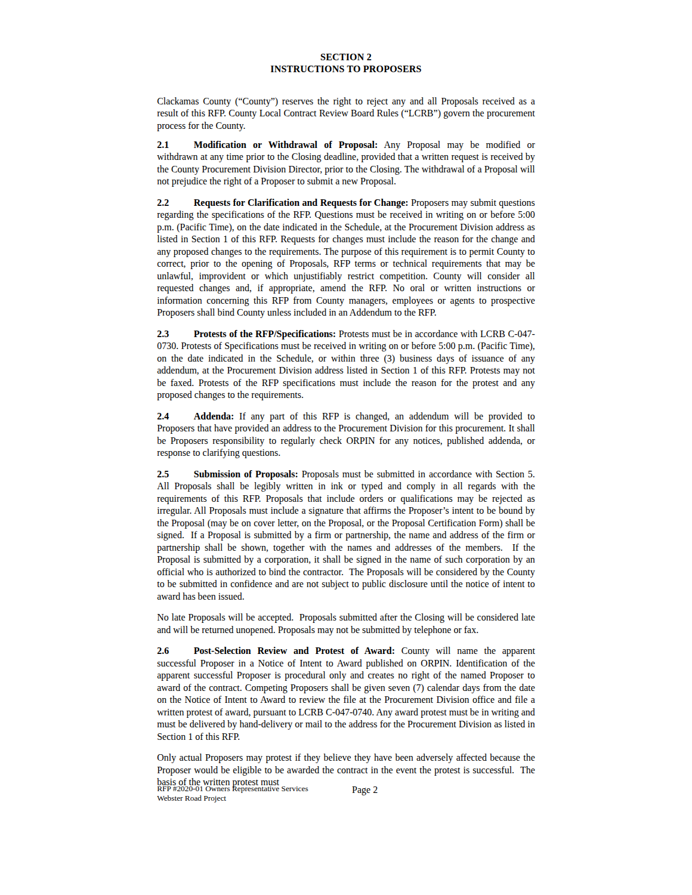SECTION 2 INSTRUCTIONS TO PROPOSERS
Clackamas County (“County”) reserves the right to reject any and all Proposals received as a result of this RFP. County Local Contract Review Board Rules (“LCRB”) govern the procurement process for the County.
2.1 Modification or Withdrawal of Proposal: Any Proposal may be modified or withdrawn at any time prior to the Closing deadline, provided that a written request is received by the County Procurement Division Director, prior to the Closing. The withdrawal of a Proposal will not prejudice the right of a Proposer to submit a new Proposal.
2.2 Requests for Clarification and Requests for Change: Proposers may submit questions regarding the specifications of the RFP. Questions must be received in writing on or before 5:00 p.m. (Pacific Time), on the date indicated in the Schedule, at the Procurement Division address as listed in Section 1 of this RFP. Requests for changes must include the reason for the change and any proposed changes to the requirements. The purpose of this requirement is to permit County to correct, prior to the opening of Proposals, RFP terms or technical requirements that may be unlawful, improvident or which unjustifiably restrict competition. County will consider all requested changes and, if appropriate, amend the RFP. No oral or written instructions or information concerning this RFP from County managers, employees or agents to prospective Proposers shall bind County unless included in an Addendum to the RFP.
2.3 Protests of the RFP/Specifications: Protests must be in accordance with LCRB C-047-0730. Protests of Specifications must be received in writing on or before 5:00 p.m. (Pacific Time), on the date indicated in the Schedule, or within three (3) business days of issuance of any addendum, at the Procurement Division address listed in Section 1 of this RFP. Protests may not be faxed. Protests of the RFP specifications must include the reason for the protest and any proposed changes to the requirements.
2.4 Addenda: If any part of this RFP is changed, an addendum will be provided to Proposers that have provided an address to the Procurement Division for this procurement. It shall be Proposers responsibility to regularly check ORPIN for any notices, published addenda, or response to clarifying questions.
2.5 Submission of Proposals: Proposals must be submitted in accordance with Section 5. All Proposals shall be legibly written in ink or typed and comply in all regards with the requirements of this RFP. Proposals that include orders or qualifications may be rejected as irregular. All Proposals must include a signature that affirms the Proposer’s intent to be bound by the Proposal (may be on cover letter, on the Proposal, or the Proposal Certification Form) shall be signed. If a Proposal is submitted by a firm or partnership, the name and address of the firm or partnership shall be shown, together with the names and addresses of the members. If the Proposal is submitted by a corporation, it shall be signed in the name of such corporation by an official who is authorized to bind the contractor. The Proposals will be considered by the County to be submitted in confidence and are not subject to public disclosure until the notice of intent to award has been issued.
No late Proposals will be accepted. Proposals submitted after the Closing will be considered late and will be returned unopened. Proposals may not be submitted by telephone or fax.
2.6 Post-Selection Review and Protest of Award: County will name the apparent successful Proposer in a Notice of Intent to Award published on ORPIN. Identification of the apparent successful Proposer is procedural only and creates no right of the named Proposer to award of the contract. Competing Proposers shall be given seven (7) calendar days from the date on the Notice of Intent to Award to review the file at the Procurement Division office and file a written protest of award, pursuant to LCRB C-047-0740. Any award protest must be in writing and must be delivered by hand-delivery or mail to the address for the Procurement Division as listed in Section 1 of this RFP.
Only actual Proposers may protest if they believe they have been adversely affected because the Proposer would be eligible to be awarded the contract in the event the protest is successful. The basis of the written protest must
| RFP #2020-01 Owners Representative Services Webster Road Project | Page 2 | |